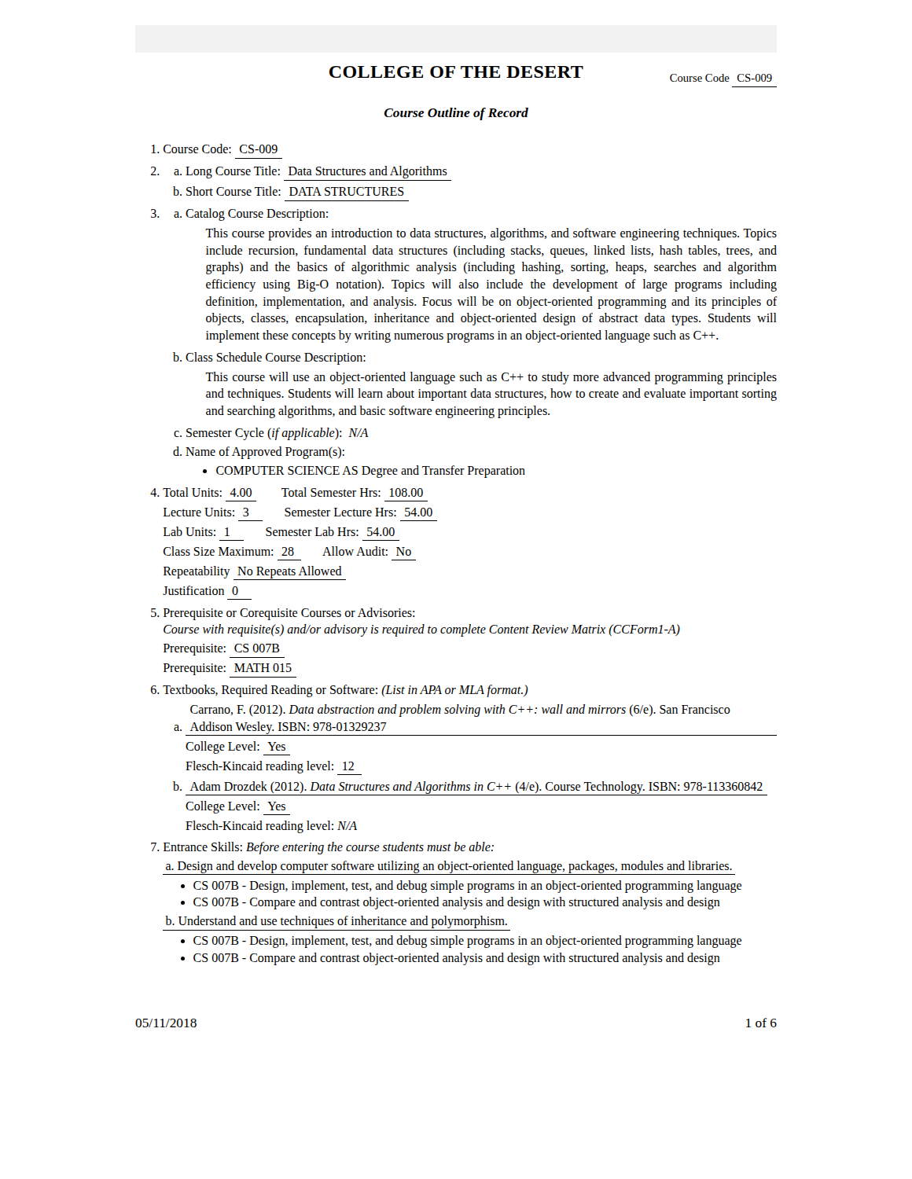COLLEGE OF THE DESERT
Course Code CS-009
Course Outline of Record
Course Code: CS-009
Long Course Title: Data Structures and Algorithms
Short Course Title: DATA STRUCTURES
Catalog Course Description:
This course provides an introduction to data structures, algorithms, and software engineering techniques. Topics include recursion, fundamental data structures (including stacks, queues, linked lists, hash tables, trees, and graphs) and the basics of algorithmic analysis (including hashing, sorting, heaps, searches and algorithm efficiency using Big-O notation). Topics will also include the development of large programs including definition, implementation, and analysis. Focus will be on object-oriented programming and its principles of objects, classes, encapsulation, inheritance and object-oriented design of abstract data types. Students will implement these concepts by writing numerous programs in an object-oriented language such as C++.
Class Schedule Course Description:
This course will use an object-oriented language such as C++ to study more advanced programming principles and techniques. Students will learn about important data structures, how to create and evaluate important sorting and searching algorithms, and basic software engineering principles.
Semester Cycle (if applicable): N/A
Name of Approved Program(s):
COMPUTER SCIENCE AS Degree and Transfer Preparation
Total Units: 4.00 Total Semester Hrs: 108.00
Lecture Units: 3 Semester Lecture Hrs: 54.00
Lab Units: 1 Semester Lab Hrs: 54.00
Class Size Maximum: 28 Allow Audit: No
Repeatability No Repeats Allowed
Justification 0
Prerequisite or Corequisite Courses or Advisories:
Course with requisite(s) and/or advisory is required to complete Content Review Matrix (CCForm1-A)
Prerequisite: CS 007B
Prerequisite: MATH 015
Textbooks, Required Reading or Software: (List in APA or MLA format.)
Carrano, F. (2012). Data abstraction and problem solving with C++: wall and mirrors (6/e). San Francisco Addison Wesley. ISBN: 978-01329237
College Level: Yes
Flesch-Kincaid reading level: 12
Adam Drozdek (2012). Data Structures and Algorithms in C++ (4/e). Course Technology. ISBN: 978-113360842
College Level: Yes
Flesch-Kincaid reading level: N/A
Entrance Skills: Before entering the course students must be able:
a. Design and develop computer software utilizing an object-oriented language, packages, modules and libraries.
CS 007B - Design, implement, test, and debug simple programs in an object-oriented programming language
CS 007B - Compare and contrast object-oriented analysis and design with structured analysis and design
b. Understand and use techniques of inheritance and polymorphism.
CS 007B - Design, implement, test, and debug simple programs in an object-oriented programming language
CS 007B - Compare and contrast object-oriented analysis and design with structured analysis and design
05/11/2018 1 of 6